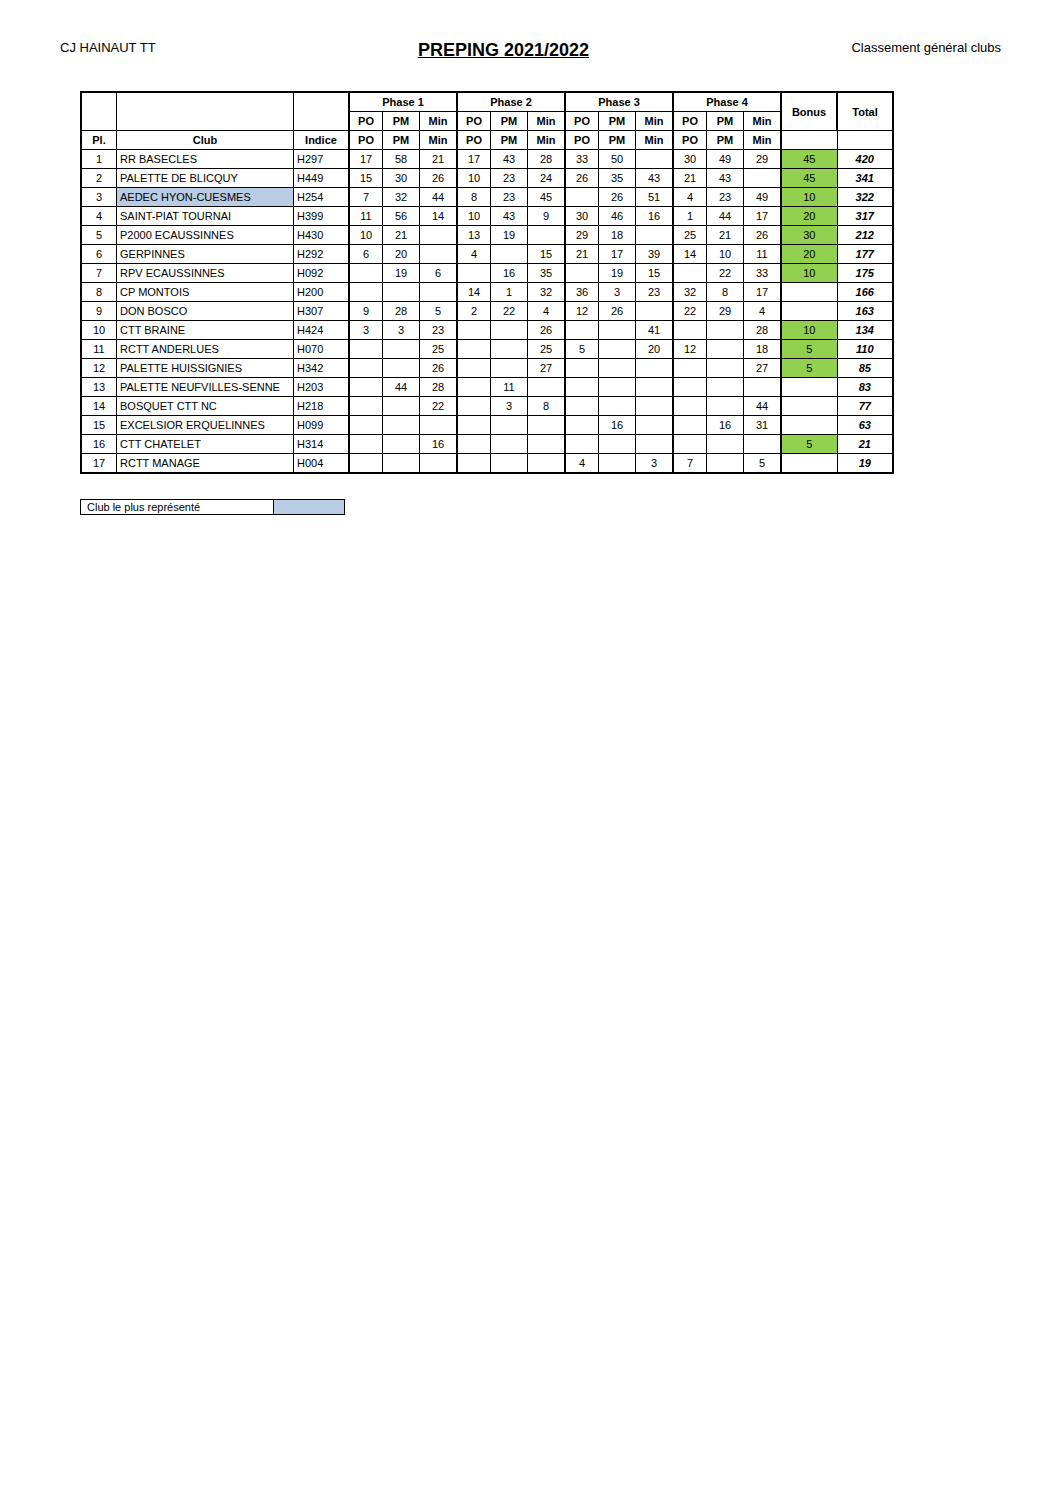CJ HAINAUT TT
PREPING 2021/2022
Classement général clubs
| | | | Phase 1 | Phase 2 | Phase 3 | Phase 4 | Bonus | Total |
| --- | --- | --- | --- | --- | --- | --- | --- | --- |
| PO | PM | Min | PO | PM | Min | PO | PM | Min | PO | PM | Min |
| Pl. | Club | Indice | PO | PM | Min | PO | PM | Min | PO | PM | Min | PO | PM | Min | | |
| 1 | RR BASECLES | H297 | 17 | 58 | 21 | 17 | 43 | 28 | 33 | 50 | | 30 | 49 | 29 | 45 | 420 |
| 2 | PALETTE DE BLICQUY | H449 | 15 | 30 | 26 | 10 | 23 | 24 | 26 | 35 | 43 | 21 | 43 | | 45 | 341 |
| 3 | AEDEC HYON-CUESMES | H254 | 7 | 32 | 44 | 8 | 23 | 45 | | 26 | 51 | 4 | 23 | 49 | 10 | 322 |
| 4 | SAINT-PIAT TOURNAI | H399 | 11 | 56 | 14 | 10 | 43 | 9 | 30 | 46 | 16 | 1 | 44 | 17 | 20 | 317 |
| 5 | P2000 ECAUSSINNES | H430 | 10 | 21 | | 13 | 19 | | 29 | 18 | | 25 | 21 | 26 | 30 | 212 |
| 6 | GERPINNES | H292 | 6 | 20 | | 4 | | 15 | 21 | 17 | 39 | 14 | 10 | 11 | 20 | 177 |
| 7 | RPV ECAUSSINNES | H092 | | 19 | 6 | | 16 | 35 | | 19 | 15 | | 22 | 33 | 10 | 175 |
| 8 | CP MONTOIS | H200 | | | | 14 | 1 | 32 | 36 | 3 | 23 | 32 | 8 | 17 | | 166 |
| 9 | DON BOSCO | H307 | 9 | 28 | 5 | 2 | 22 | 4 | 12 | 26 | | 22 | 29 | 4 | | 163 |
| 10 | CTT BRAINE | H424 | 3 | 3 | 23 | | | 26 | | | 41 | | | 28 | 10 | 134 |
| 11 | RCTT ANDERLUES | H070 | | | 25 | | | 25 | 5 | | 20 | 12 | | 18 | 5 | 110 |
| 12 | PALETTE HUISSIGNIES | H342 | | | 26 | | | 27 | | | | | | 27 | 5 | 85 |
| 13 | PALETTE NEUFVILLES-SENNE | H203 | | 44 | 28 | | 11 | | | | | | | | | 83 |
| 14 | BOSQUET CTT NC | H218 | | | 22 | | 3 | 8 | | | | | | 44 | | 77 |
| 15 | EXCELSIOR ERQUELINNES | H099 | | | | | | | | 16 | | | 16 | 31 | | 63 |
| 16 | CTT CHATELET | H314 | | | 16 | | | | | | | | | | 5 | 21 |
| 17 | RCTT MANAGE | H004 | | | | | | | 4 | | 3 | 7 | | 5 | | 19 |
Club le plus représenté